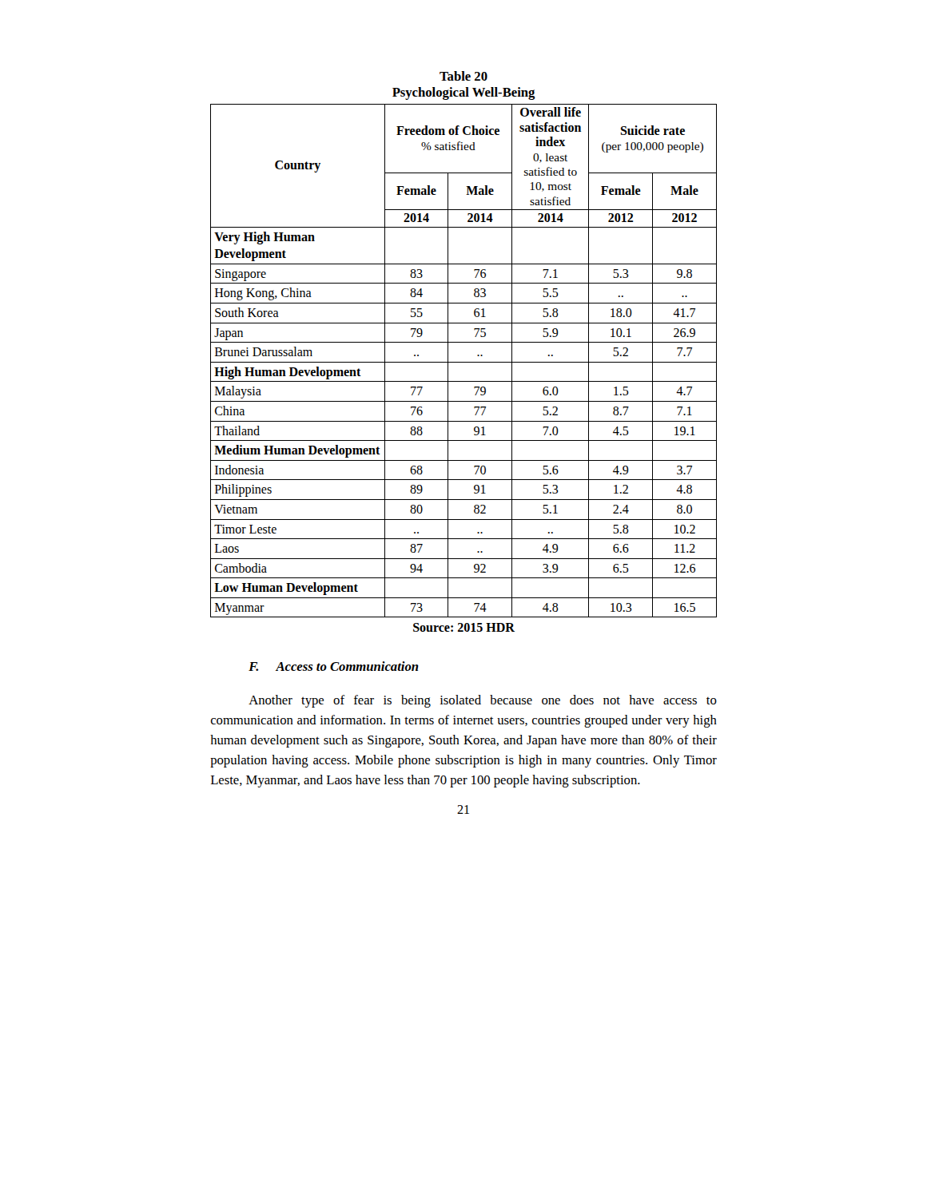Table 20
Psychological Well-Being
| Country | Freedom of Choice % satisfied | Overall life satisfaction index 0, least satisfied to 10, most satisfied | Suicide rate (per 100,000 people) |
| --- | --- | --- | --- |
| Female | Male | Female | Male |
| 2014 | 2014 | 2014 | 2012 | 2012 |
| Very High Human Development | | | | | |
| Singapore | 83 | 76 | 7.1 | 5.3 | 9.8 |
| Hong Kong, China | 84 | 83 | 5.5 | .. | .. |
| South Korea | 55 | 61 | 5.8 | 18.0 | 41.7 |
| Japan | 79 | 75 | 5.9 | 10.1 | 26.9 |
| Brunei Darussalam | .. | .. | .. | 5.2 | 7.7 |
| High Human Development | | | | | |
| Malaysia | 77 | 79 | 6.0 | 1.5 | 4.7 |
| China | 76 | 77 | 5.2 | 8.7 | 7.1 |
| Thailand | 88 | 91 | 7.0 | 4.5 | 19.1 |
| Medium Human Development | | | | | |
| Indonesia | 68 | 70 | 5.6 | 4.9 | 3.7 |
| Philippines | 89 | 91 | 5.3 | 1.2 | 4.8 |
| Vietnam | 80 | 82 | 5.1 | 2.4 | 8.0 |
| Timor Leste | .. | .. | .. | 5.8 | 10.2 |
| Laos | 87 | .. | 4.9 | 6.6 | 11.2 |
| Cambodia | 94 | 92 | 3.9 | 6.5 | 12.6 |
| Low Human Development | | | | | |
| Myanmar | 73 | 74 | 4.8 | 10.3 | 16.5 |
Source: 2015 HDR
F. Access to Communication
Another type of fear is being isolated because one does not have access to communication and information. In terms of internet users, countries grouped under very high human development such as Singapore, South Korea, and Japan have more than 80% of their population having access. Mobile phone subscription is high in many countries. Only Timor Leste, Myanmar, and Laos have less than 70 per 100 people having subscription.
21